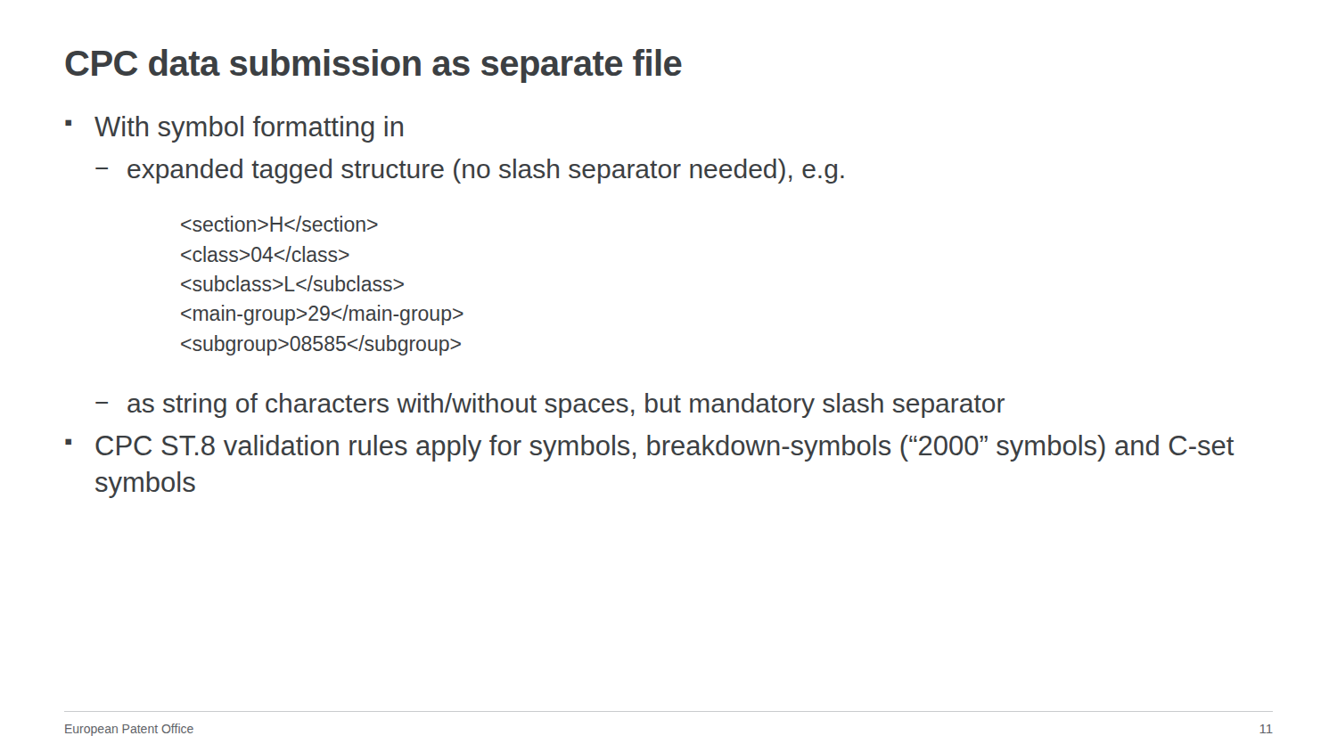CPC data submission as separate file
With symbol formatting in
expanded tagged structure (no slash separator needed), e.g.
<section>H</section>
<class>04</class>
<subclass>L</subclass>
<main-group>29</main-group>
<subgroup>08585</subgroup>
as string of characters with/without spaces, but mandatory slash separator
CPC ST.8 validation rules apply for symbols, breakdown-symbols (“2000” symbols) and C-set symbols
European Patent Office 11